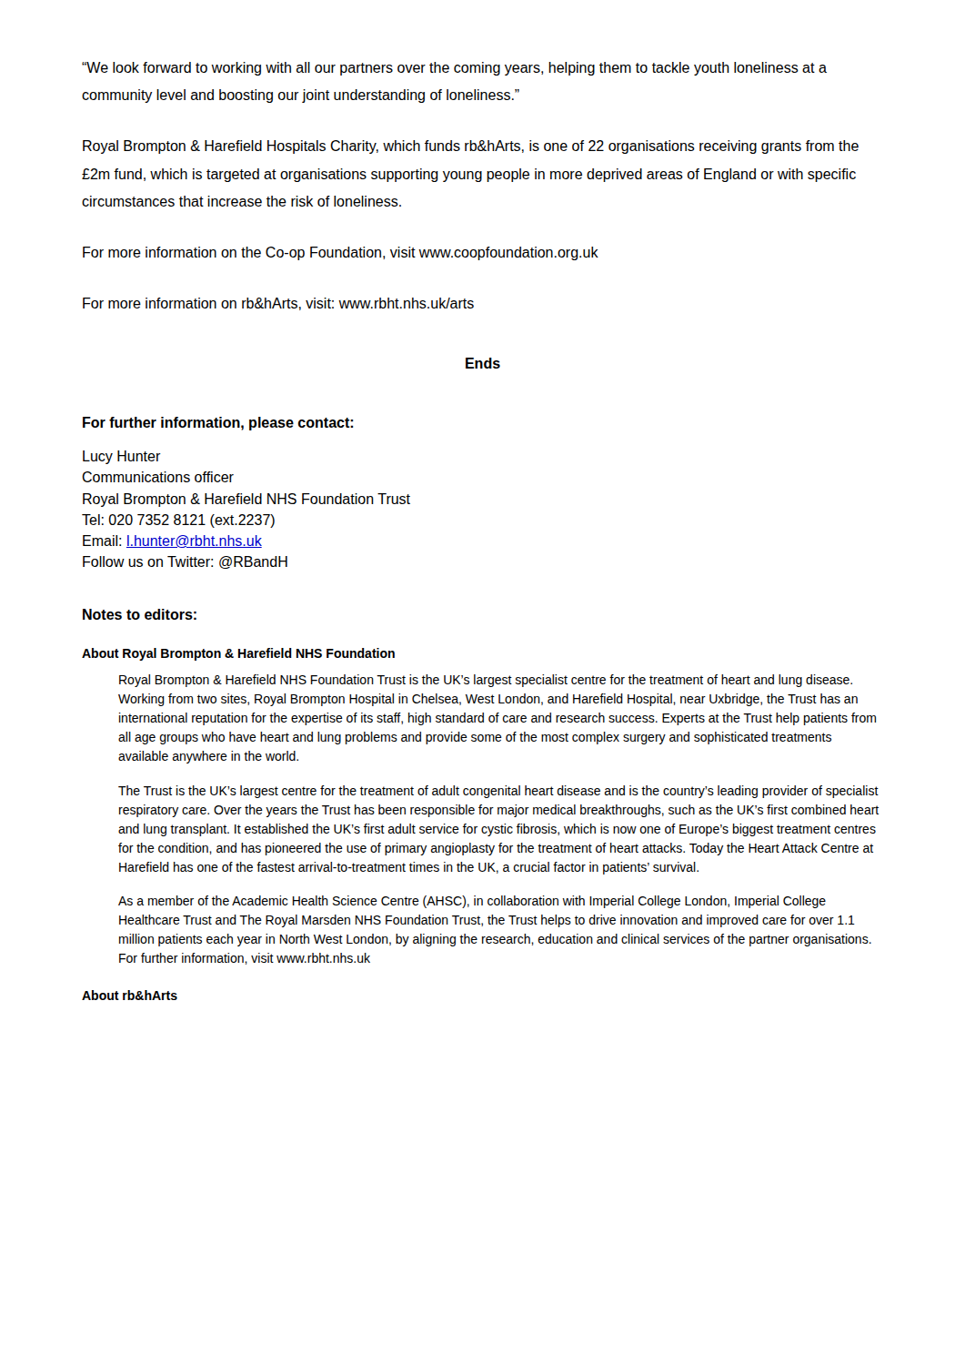“We look forward to working with all our partners over the coming years, helping them to tackle youth loneliness at a community level and boosting our joint understanding of loneliness.”
Royal Brompton & Harefield Hospitals Charity, which funds rb&hArts, is one of 22 organisations receiving grants from the £2m fund, which is targeted at organisations supporting young people in more deprived areas of England or with specific circumstances that increase the risk of loneliness.
For more information on the Co-op Foundation, visit www.coopfoundation.org.uk
For more information on rb&hArts, visit: www.rbht.nhs.uk/arts
Ends
For further information, please contact:
Lucy Hunter
Communications officer
Royal Brompton & Harefield NHS Foundation Trust
Tel: 020 7352 8121 (ext.2237)
Email: l.hunter@rbht.nhs.uk
Follow us on Twitter: @RBandH
Notes to editors:
About Royal Brompton & Harefield NHS Foundation
Royal Brompton & Harefield NHS Foundation Trust is the UK’s largest specialist centre for the treatment of heart and lung disease. Working from two sites, Royal Brompton Hospital in Chelsea, West London, and Harefield Hospital, near Uxbridge, the Trust has an international reputation for the expertise of its staff, high standard of care and research success. Experts at the Trust help patients from all age groups who have heart and lung problems and provide some of the most complex surgery and sophisticated treatments available anywhere in the world.
The Trust is the UK’s largest centre for the treatment of adult congenital heart disease and is the country’s leading provider of specialist respiratory care. Over the years the Trust has been responsible for major medical breakthroughs, such as the UK’s first combined heart and lung transplant. It established the UK’s first adult service for cystic fibrosis, which is now one of Europe’s biggest treatment centres for the condition, and has pioneered the use of primary angioplasty for the treatment of heart attacks. Today the Heart Attack Centre at Harefield has one of the fastest arrival-to-treatment times in the UK, a crucial factor in patients’ survival.
As a member of the Academic Health Science Centre (AHSC), in collaboration with Imperial College London, Imperial College Healthcare Trust and The Royal Marsden NHS Foundation Trust, the Trust helps to drive innovation and improved care for over 1.1 million patients each year in North West London, by aligning the research, education and clinical services of the partner organisations. For further information, visit www.rbht.nhs.uk
About rb&hArts